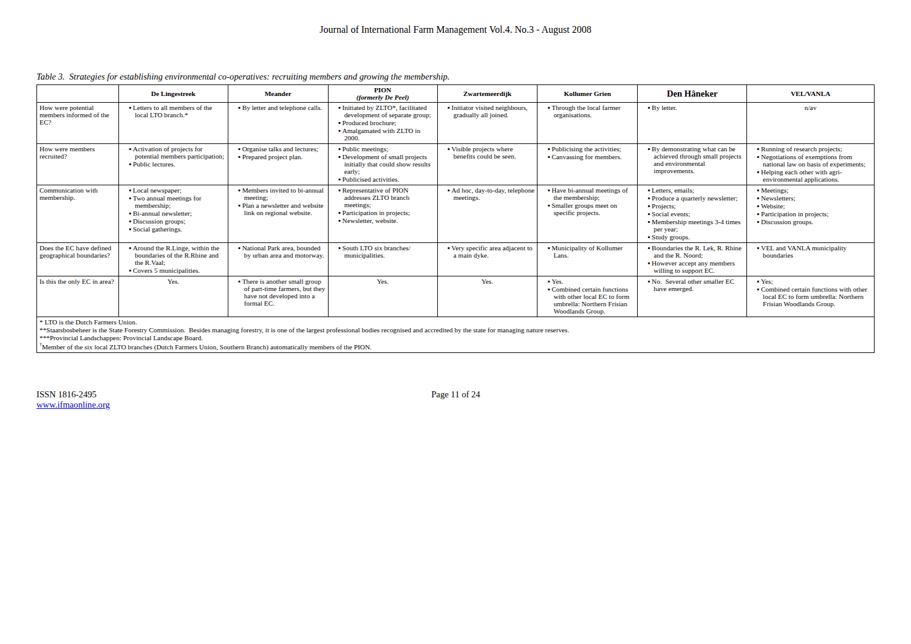Journal of International Farm Management Vol.4. No.3 - August 2008
Table 3. Strategies for establishing environmental co-operatives: recruiting members and growing the membership.
| | De Lingestreek | Meander | PION (formerly De Peel) | Zwartemeerdijk | Kollumer Grien | Den Hâneker | VEL/VANLA |
| --- | --- | --- | --- | --- | --- | --- | --- |
| How were potential members informed of the EC? | Letters to all members of the local LTO branch.* | By letter and telephone calls. | Initiated by ZLTO*, facilitated development of separate group; Produced brochure; Amalgamated with ZLTO in 2000. | Initiator visited neighbours, gradually all joined. | Through the local farmer organisations. | By letter. | n/av |
| How were members recruited? | Activation of projects for potential members participation; Public lectures. | Organise talks and lectures; Prepared project plan. | Public meetings; Development of small projects initially that could show results early; Publicised activities. | Visible projects where benefits could be seen. | Publicising the activities; Canvassing for members. | By demonstrating what can be achieved through small projects and environmental improvements. | Running of research projects; Negotiations of exemptions from national law on basis of experiments; Helping each other with agri-environmental applications. |
| Communication with membership. | Local newspaper; Two annual meetings for membership; Bi-annual newsletter; Discussion groups; Social gatherings. | Members invited to bi-annual meeting; Plan a newsletter and website link on regional website. | Representative of PION addresses ZLTO branch meetings; Participation in projects; Newsletter, website. | Ad hoc, day-to-day, telephone meetings. | Have bi-annual meetings of the membership; Smaller groups meet on specific projects. | Letters, emails; Produce a quarterly newsletter; Projects; Social events; Membership meetings 3-4 times per year; Study groups. | Meetings; Newsletters; Website; Participation in projects; Discussion groups. |
| Does the EC have defined geographical boundaries? | Around the R.Linge, within the boundaries of the R.Rhine and the R.Vaal; Covers 5 municipalities. | National Park area, bounded by urban area and motorway. | South LTO six branches/ municipalities. | Very specific area adjacent to a main dyke. | Municipality of Kollumer Lans. | Boundaries the R. Lek, R. Rhine and the R. Noord; However accept any members willing to support EC. | VEL and VANLA municipality boundaries |
| Is this the only EC in area? | Yes. | There is another small group of part-time farmers, but they have not developed into a formal EC. | Yes. | Yes. | Yes. Combined certain functions with other local EC to form umbrella: Northern Frisian Woodlands Group. | No. Several other smaller EC have emerged. | Yes; Combined certain functions with other local EC to form umbrella: Northern Frisian Woodlands Group. |
* LTO is the Dutch Farmers Union.
**Staatsbosbeheer is the State Forestry Commission. Besides managing forestry, it is one of the largest professional bodies recognised and accredited by the state for managing nature reserves.
***Provincial Landschappen: Provincial Landscape Board.
†Member of the six local ZLTO branches (Dutch Farmers Union, Southern Branch) automatically members of the PION.
ISSN 1816-2495
www.ifmaonline.org
Page 11 of 24